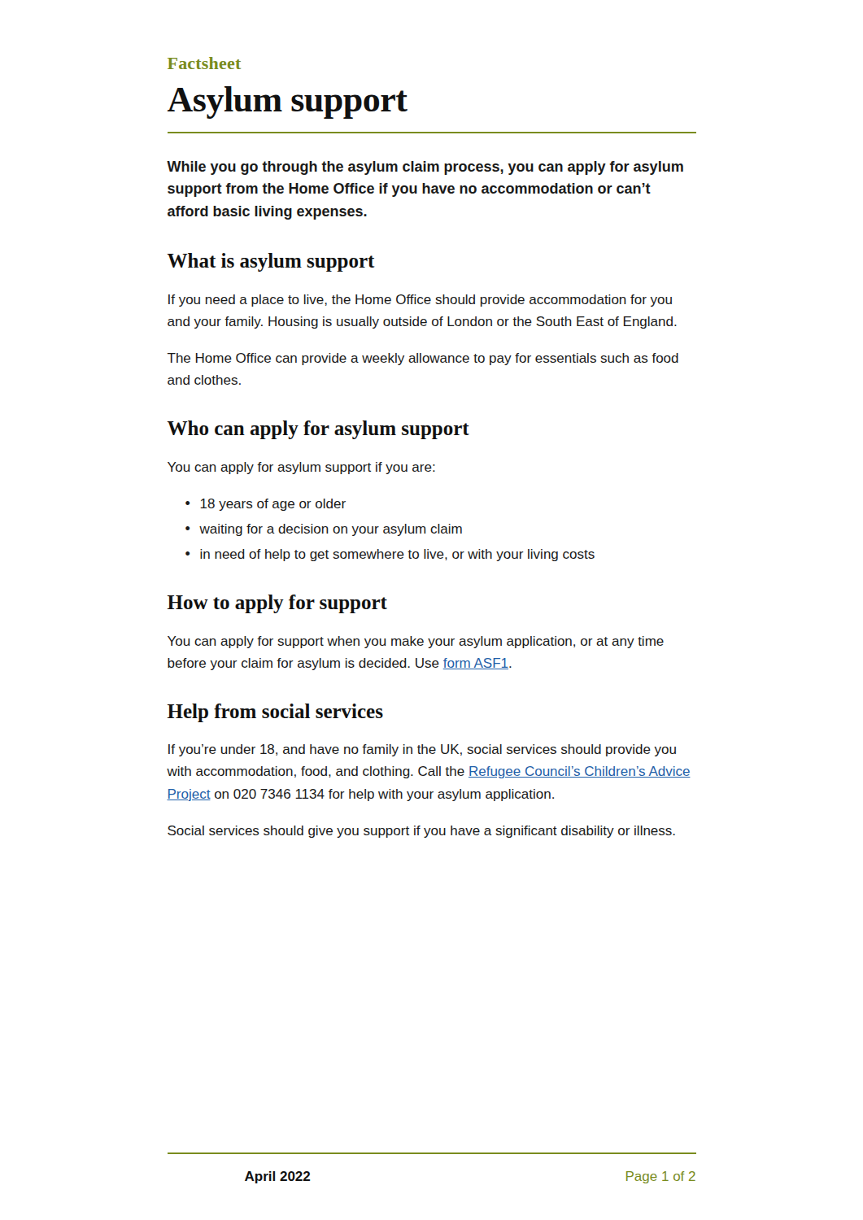Factsheet
Asylum support
While you go through the asylum claim process, you can apply for asylum support from the Home Office if you have no accommodation or can’t afford basic living expenses.
What is asylum support
If you need a place to live, the Home Office should provide accommodation for you and your family. Housing is usually outside of London or the South East of England.
The Home Office can provide a weekly allowance to pay for essentials such as food and clothes.
Who can apply for asylum support
You can apply for asylum support if you are:
18 years of age or older
waiting for a decision on your asylum claim
in need of help to get somewhere to live, or with your living costs
How to apply for support
You can apply for support when you make your asylum application, or at any time before your claim for asylum is decided. Use form ASF1.
Help from social services
If you’re under 18, and have no family in the UK, social services should provide you with accommodation, food, and clothing. Call the Refugee Council’s Children’s Advice Project on 020 7346 1134 for help with your asylum application.
Social services should give you support if you have a significant disability or illness.
April 2022 Page 1 of 2